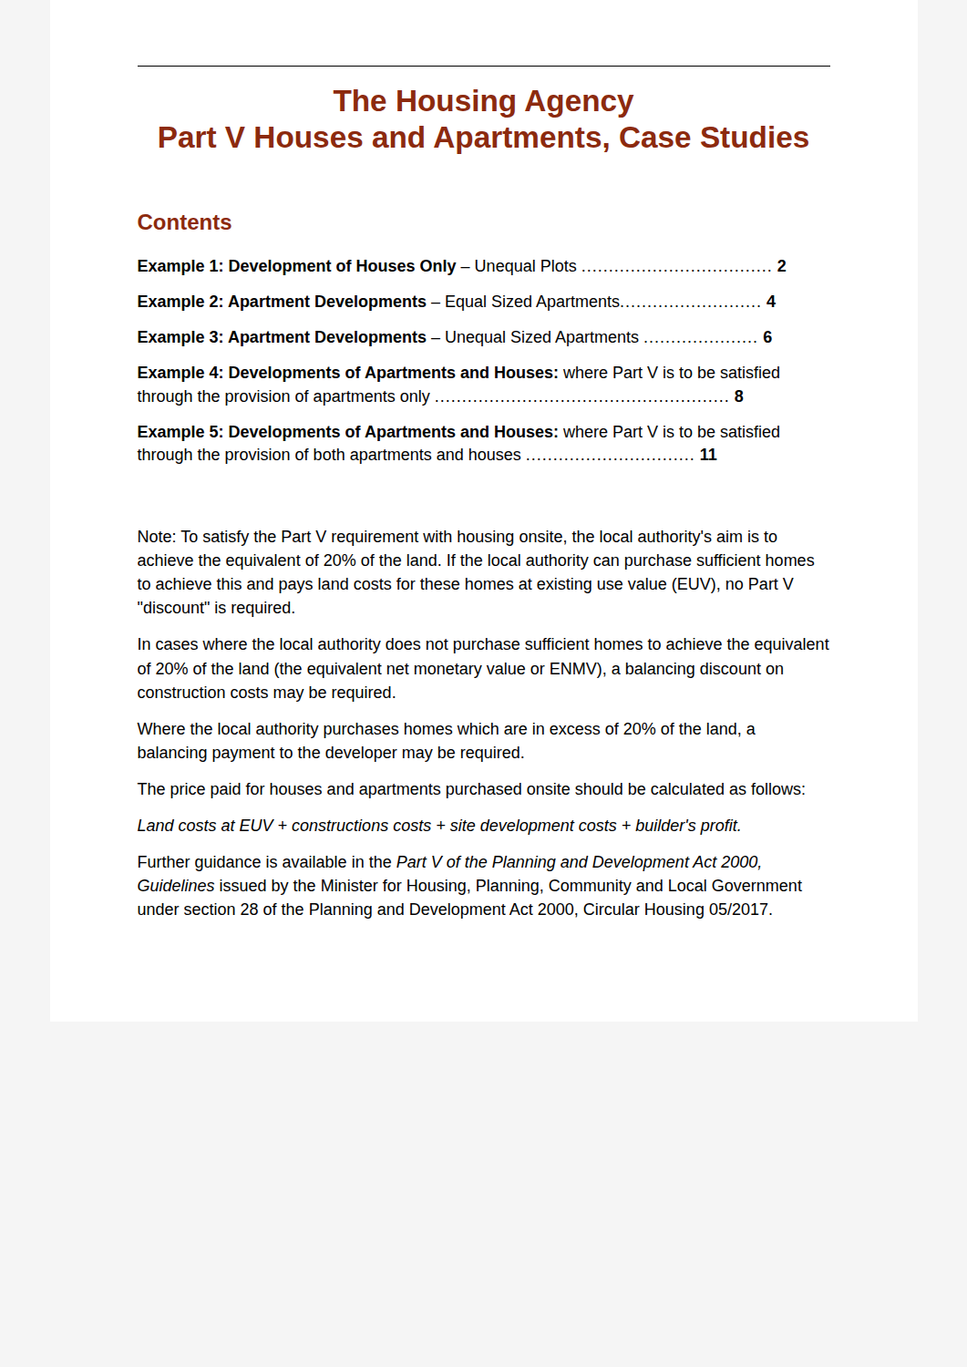The Housing Agency
Part V Houses and Apartments, Case Studies
Contents
Example 1: Development of Houses Only – Unequal Plots ................................... 2
Example 2: Apartment Developments – Equal Sized Apartments.......................... 4
Example 3: Apartment Developments – Unequal Sized Apartments ..................... 6
Example 4: Developments of Apartments and Houses: where Part V is to be satisfied through the provision of apartments only ...................................................... 8
Example 5: Developments of Apartments and Houses: where Part V is to be satisfied through the provision of both apartments and houses ............................... 11
Note: To satisfy the Part V requirement with housing onsite, the local authority's aim is to achieve the equivalent of 20% of the land. If the local authority can purchase sufficient homes to achieve this and pays land costs for these homes at existing use value (EUV), no Part V "discount" is required.
In cases where the local authority does not purchase sufficient homes to achieve the equivalent of 20% of the land (the equivalent net monetary value or ENMV), a balancing discount on construction costs may be required.
Where the local authority purchases homes which are in excess of 20% of the land, a balancing payment to the developer may be required.
The price paid for houses and apartments purchased onsite should be calculated as follows:
Land costs at EUV + constructions costs + site development costs + builder's profit.
Further guidance is available in the Part V of the Planning and Development Act 2000, Guidelines issued by the Minister for Housing, Planning, Community and Local Government under section 28 of the Planning and Development Act 2000, Circular Housing 05/2017.